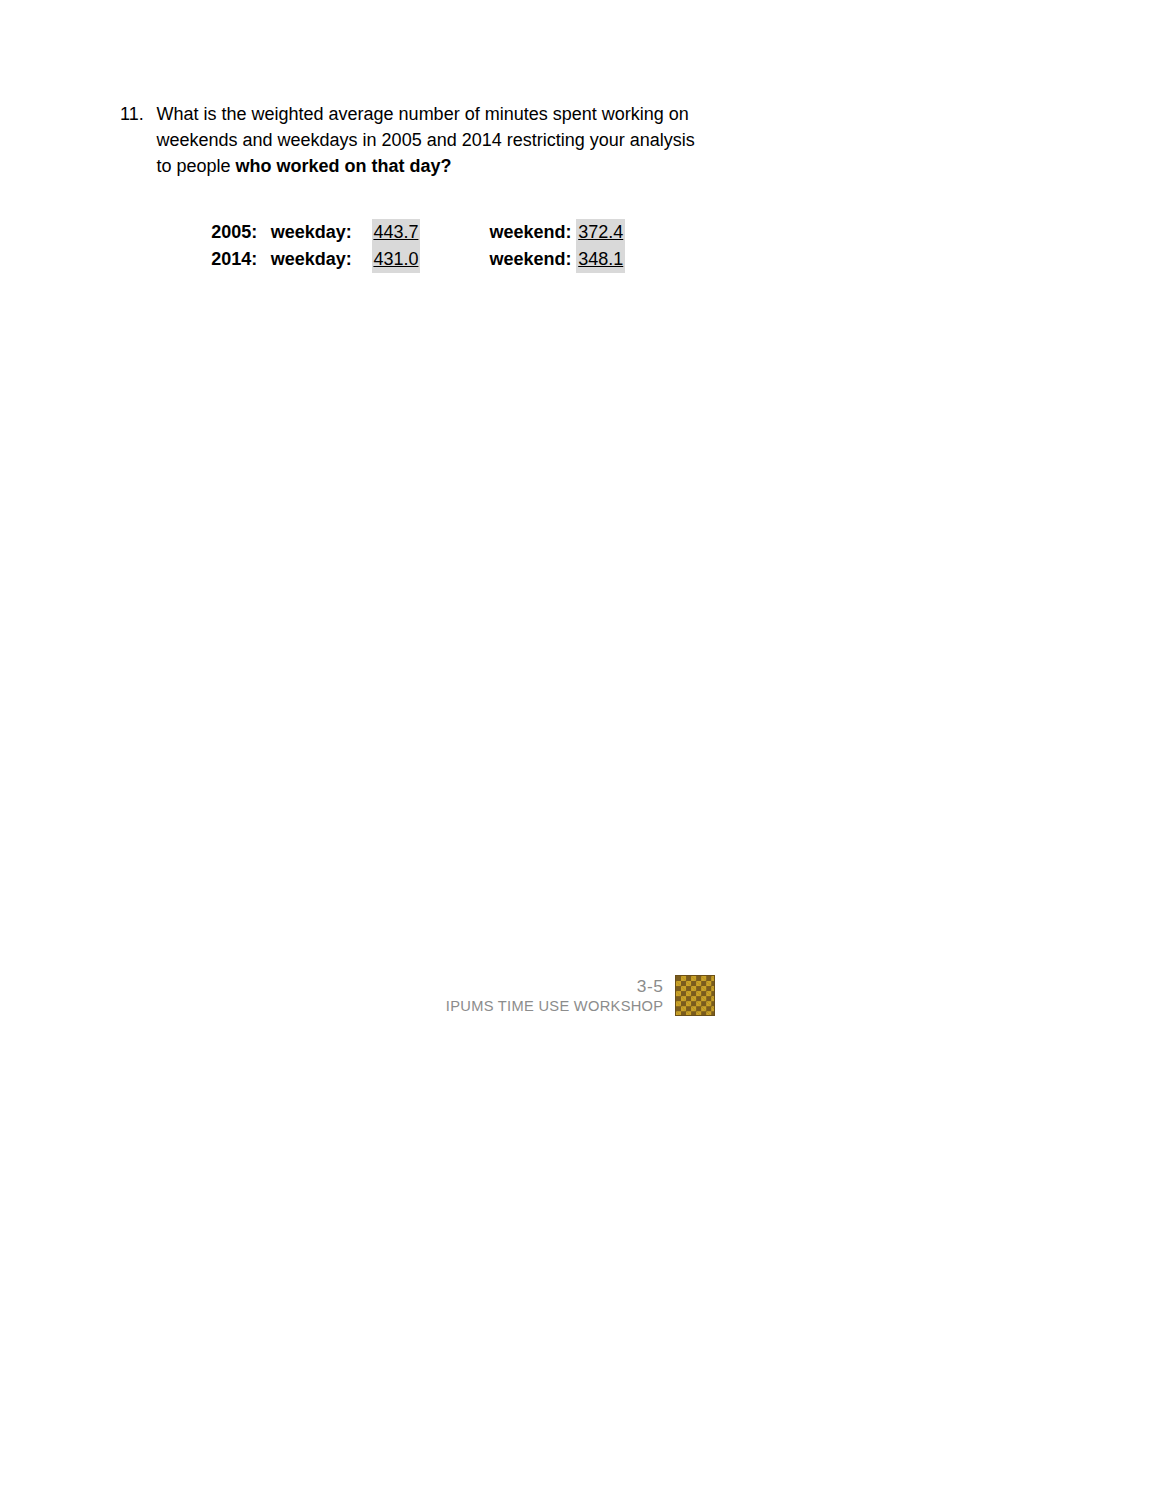11.
What is the weighted average number of minutes spent working on weekends and weekdays in 2005 and 2014 restricting your analysis to people who worked on that day?
2005: weekday: 443.7 weekend: 372.4
2014: weekday: 431.0 weekend: 348.1
3-5
IPUMS TIME USE WORKSHOP